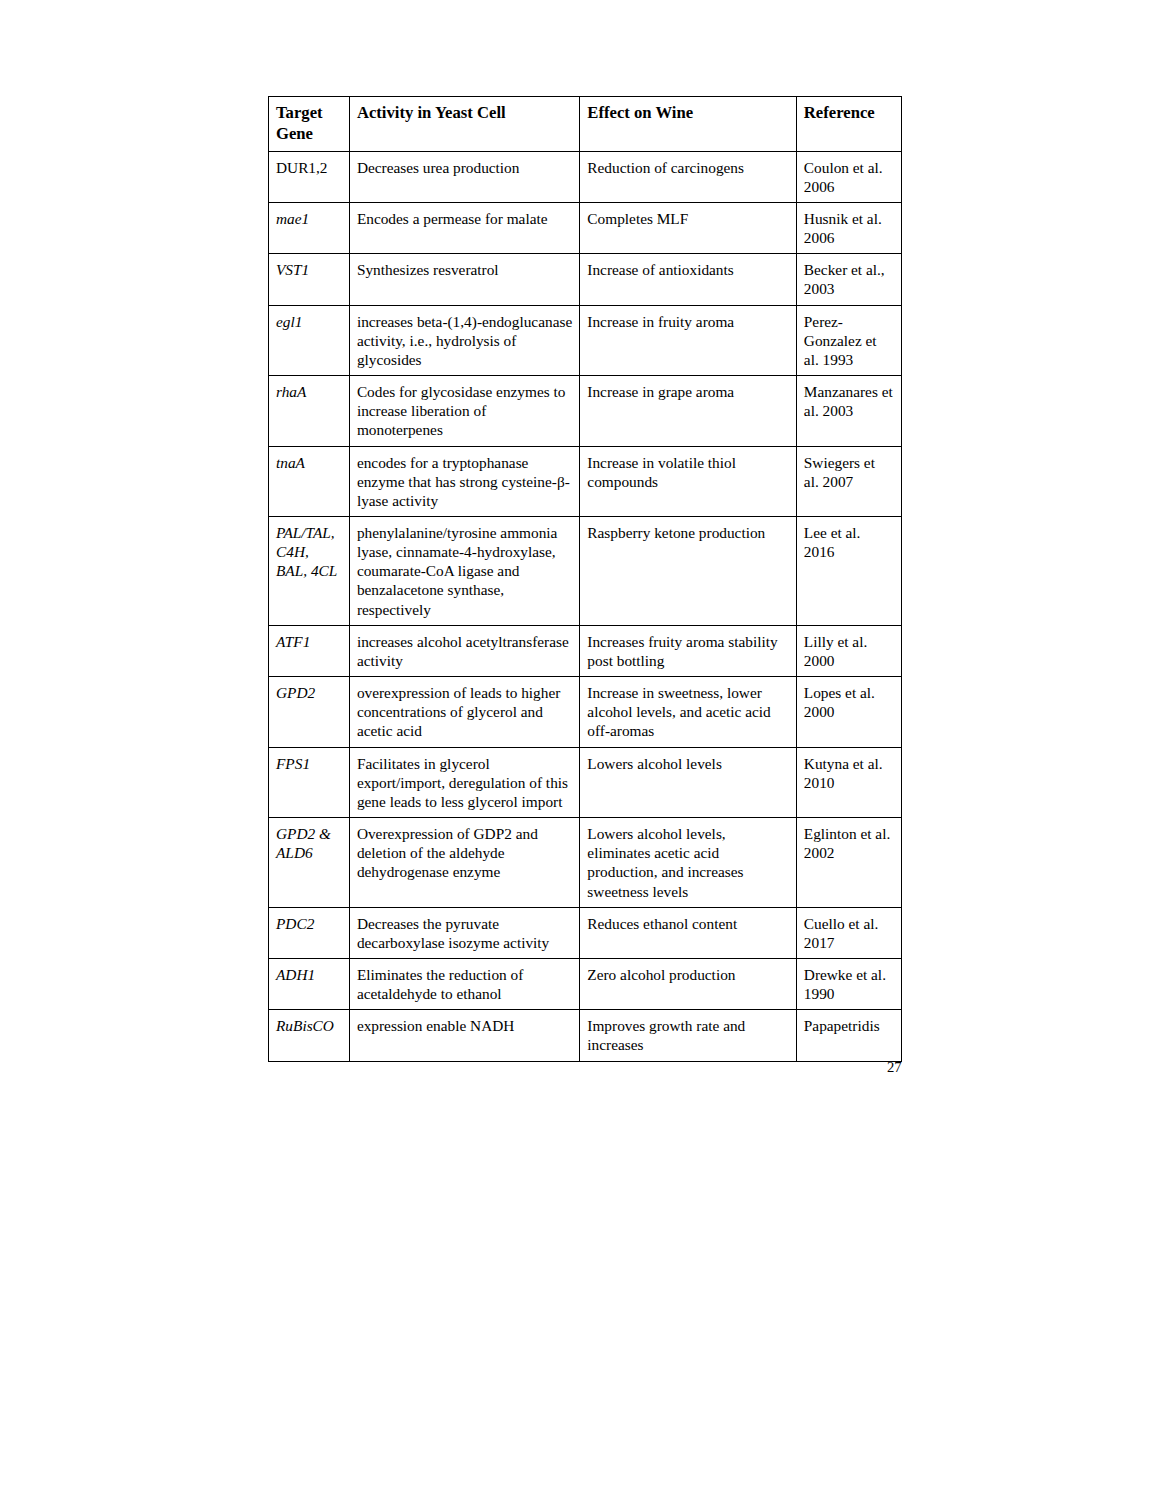| Target Gene | Activity in Yeast Cell | Effect on Wine | Reference |
| --- | --- | --- | --- |
| DUR1,2 | Decreases urea production | Reduction of carcinogens | Coulon et al. 2006 |
| mae1 | Encodes a permease for malate | Completes MLF | Husnik et al. 2006 |
| VST1 | Synthesizes resveratrol | Increase of antioxidants | Becker et al., 2003 |
| egl1 | increases beta-(1,4)-endoglucanase activity, i.e., hydrolysis of glycosides | Increase in fruity aroma | Perez-Gonzalez et al. 1993 |
| rhaA | Codes for glycosidase enzymes to increase liberation of monoterpenes | Increase in grape aroma | Manzanares et al. 2003 |
| tnaA | encodes for a tryptophanase enzyme that has strong cysteine-β-lyase activity | Increase in volatile thiol compounds | Swiegers et al. 2007 |
| PAL/TAL, C4H, BAL, 4CL | phenylalanine/tyrosine ammonia lyase, cinnamate-4-hydroxylase, coumarate-CoA ligase and benzalacetone synthase, respectively | Raspberry ketone production | Lee et al. 2016 |
| ATF1 | increases alcohol acetyltransferase activity | Increases fruity aroma stability post bottling | Lilly et al. 2000 |
| GPD2 | overexpression of leads to higher concentrations of glycerol and acetic acid | Increase in sweetness, lower alcohol levels, and acetic acid off-aromas | Lopes et al. 2000 |
| FPS1 | Facilitates in glycerol export/import, deregulation of this gene leads to less glycerol import | Lowers alcohol levels | Kutyna et al. 2010 |
| GPD2 & ALD6 | Overexpression of GDP2 and deletion of the aldehyde dehydrogenase enzyme | Lowers alcohol levels, eliminates acetic acid production, and increases sweetness levels | Eglinton et al. 2002 |
| PDC2 | Decreases the pyruvate decarboxylase isozyme activity | Reduces ethanol content | Cuello et al. 2017 |
| ADH1 | Eliminates the reduction of acetaldehyde to ethanol | Zero alcohol production | Drewke et al. 1990 |
| RuBisCO | expression enable NADH | Improves growth rate and increases | Papapetridis |
27